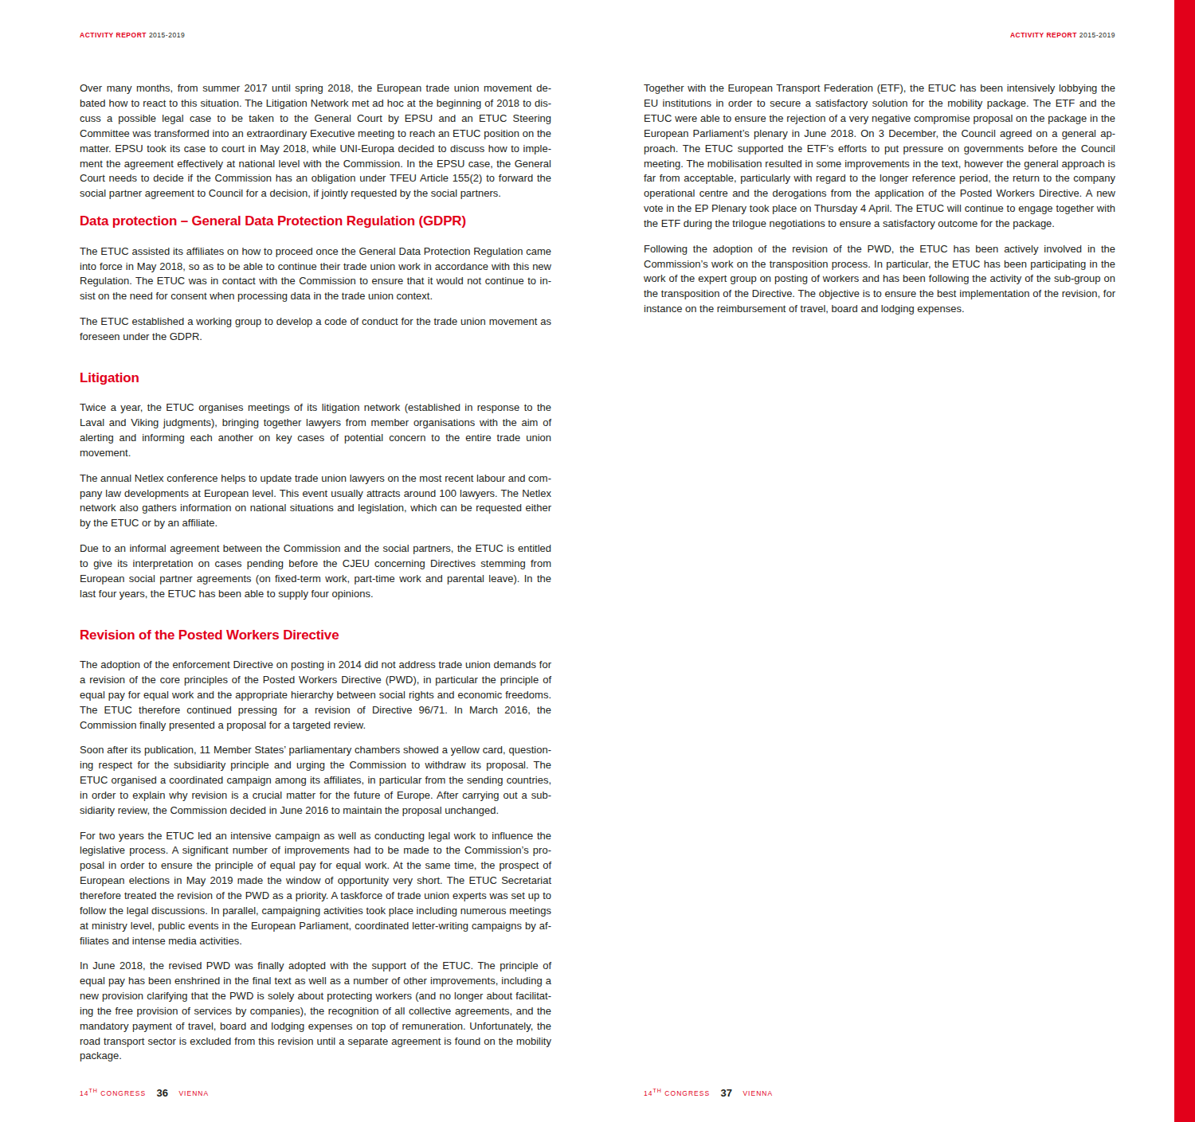ACTIVITY REPORT 2015-2019
Over many months, from summer 2017 until spring 2018, the European trade union movement debated how to react to this situation. The Litigation Network met ad hoc at the beginning of 2018 to discuss a possible legal case to be taken to the General Court by EPSU and an ETUC Steering Committee was transformed into an extraordinary Executive meeting to reach an ETUC position on the matter. EPSU took its case to court in May 2018, while UNI-Europa decided to discuss how to implement the agreement effectively at national level with the Commission. In the EPSU case, the General Court needs to decide if the Commission has an obligation under TFEU Article 155(2) to forward the social partner agreement to Council for a decision, if jointly requested by the social partners.
Data protection – General Data Protection Regulation (GDPR)
The ETUC assisted its affiliates on how to proceed once the General Data Protection Regulation came into force in May 2018, so as to be able to continue their trade union work in accordance with this new Regulation. The ETUC was in contact with the Commission to ensure that it would not continue to insist on the need for consent when processing data in the trade union context.
The ETUC established a working group to develop a code of conduct for the trade union movement as foreseen under the GDPR.
Litigation
Twice a year, the ETUC organises meetings of its litigation network (established in response to the Laval and Viking judgments), bringing together lawyers from member organisations with the aim of alerting and informing each another on key cases of potential concern to the entire trade union movement.
The annual Netlex conference helps to update trade union lawyers on the most recent labour and company law developments at European level. This event usually attracts around 100 lawyers. The Netlex network also gathers information on national situations and legislation, which can be requested either by the ETUC or by an affiliate.
Due to an informal agreement between the Commission and the social partners, the ETUC is entitled to give its interpretation on cases pending before the CJEU concerning Directives stemming from European social partner agreements (on fixed-term work, part-time work and parental leave). In the last four years, the ETUC has been able to supply four opinions.
Revision of the Posted Workers Directive
The adoption of the enforcement Directive on posting in 2014 did not address trade union demands for a revision of the core principles of the Posted Workers Directive (PWD), in particular the principle of equal pay for equal work and the appropriate hierarchy between social rights and economic freedoms. The ETUC therefore continued pressing for a revision of Directive 96/71. In March 2016, the Commission finally presented a proposal for a targeted review.
Soon after its publication, 11 Member States’ parliamentary chambers showed a yellow card, questioning respect for the subsidiarity principle and urging the Commission to withdraw its proposal. The ETUC organised a coordinated campaign among its affiliates, in particular from the sending countries, in order to explain why revision is a crucial matter for the future of Europe. After carrying out a subsidiarity review, the Commission decided in June 2016 to maintain the proposal unchanged.
For two years the ETUC led an intensive campaign as well as conducting legal work to influence the legislative process. A significant number of improvements had to be made to the Commission’s proposal in order to ensure the principle of equal pay for equal work. At the same time, the prospect of European elections in May 2019 made the window of opportunity very short. The ETUC Secretariat therefore treated the revision of the PWD as a priority. A taskforce of trade union experts was set up to follow the legal discussions. In parallel, campaigning activities took place including numerous meetings at ministry level, public events in the European Parliament, coordinated letter-writing campaigns by affiliates and intense media activities.
In June 2018, the revised PWD was finally adopted with the support of the ETUC. The principle of equal pay has been enshrined in the final text as well as a number of other improvements, including a new provision clarifying that the PWD is solely about protecting workers (and no longer about facilitating the free provision of services by companies), the recognition of all collective agreements, and the mandatory payment of travel, board and lodging expenses on top of remuneration. Unfortunately, the road transport sector is excluded from this revision until a separate agreement is found on the mobility package.
14th CONGRESS 36 VIENNA
ACTIVITY REPORT 2015-2019
Together with the European Transport Federation (ETF), the ETUC has been intensively lobbying the EU institutions in order to secure a satisfactory solution for the mobility package. The ETF and the ETUC were able to ensure the rejection of a very negative compromise proposal on the package in the European Parliament’s plenary in June 2018. On 3 December, the Council agreed on a general approach. The ETUC supported the ETF’s efforts to put pressure on governments before the Council meeting. The mobilisation resulted in some improvements in the text, however the general approach is far from acceptable, particularly with regard to the longer reference period, the return to the company operational centre and the derogations from the application of the Posted Workers Directive. A new vote in the EP Plenary took place on Thursday 4 April. The ETUC will continue to engage together with the ETF during the trilogue negotiations to ensure a satisfactory outcome for the package.
Following the adoption of the revision of the PWD, the ETUC has been actively involved in the Commission’s work on the transposition process. In particular, the ETUC has been participating in the work of the expert group on posting of workers and has been following the activity of the sub-group on the transposition of the Directive. The objective is to ensure the best implementation of the revision, for instance on the reimbursement of travel, board and lodging expenses.
14th CONGRESS 37 VIENNA
6. LABOUR LAW